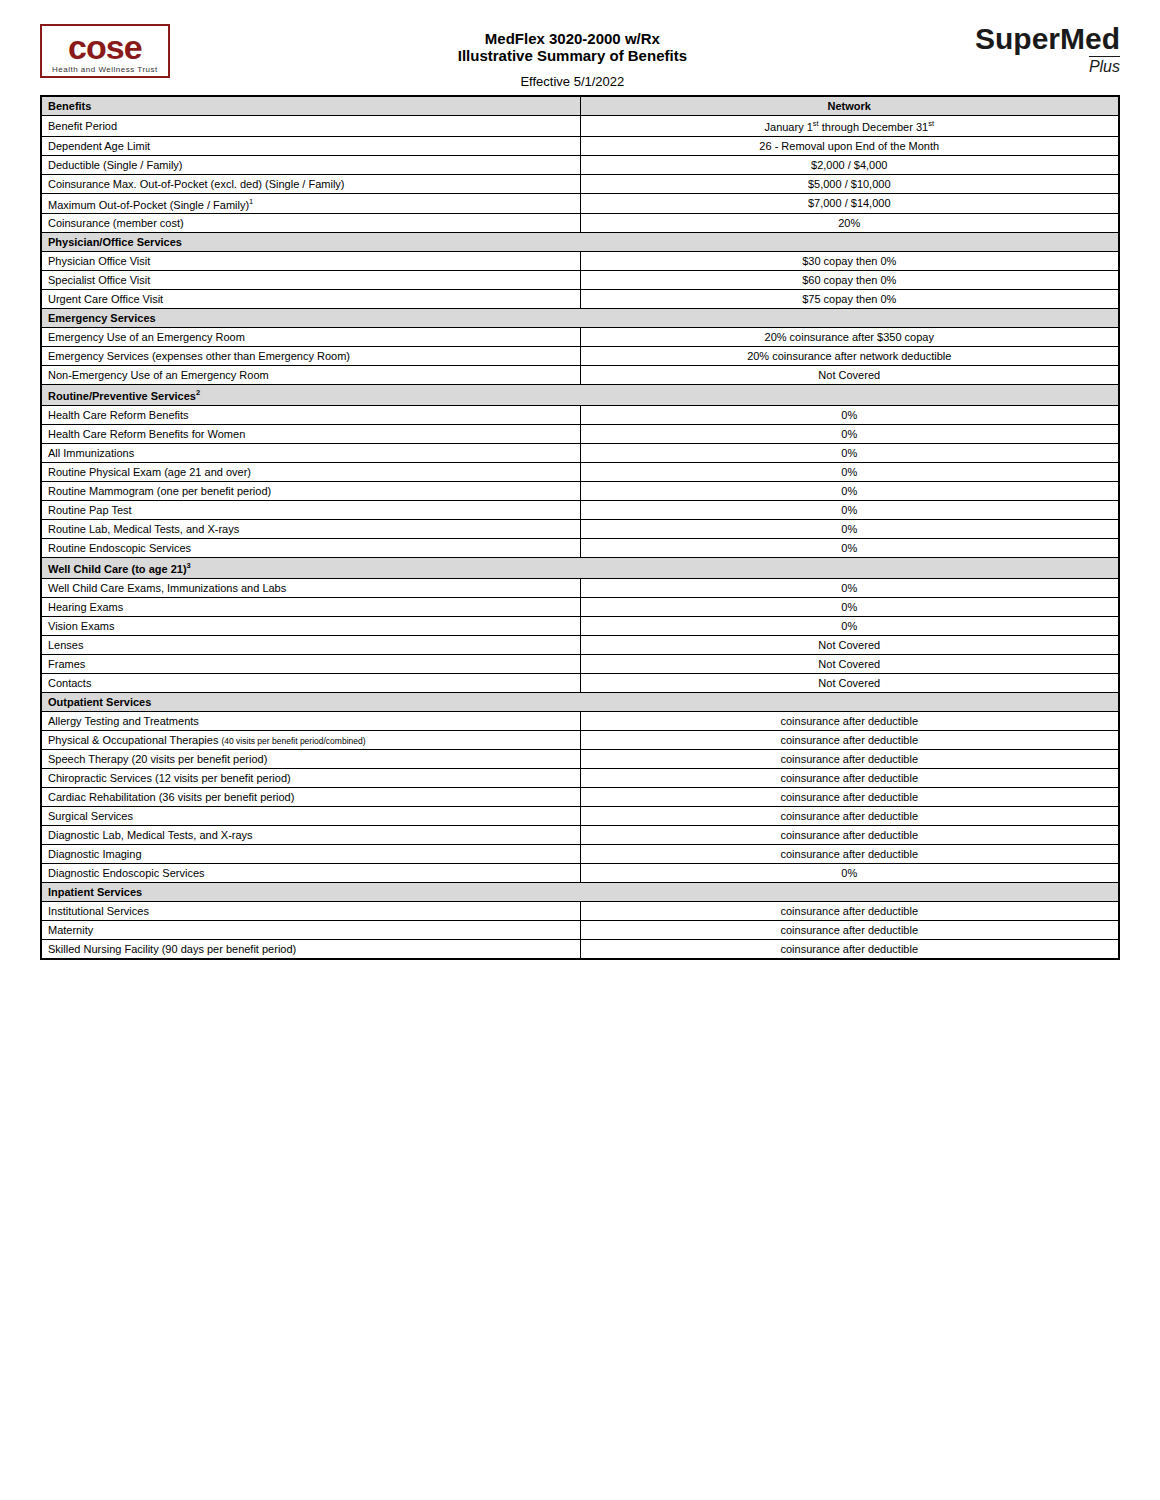cose
Health and Wellness Trust
MedFlex 3020-2000 w/Rx
Illustrative Summary of Benefits
Effective 5/1/2022
Super Med
Plus
| Benefits | Network |
| --- | --- |
| Benefit Period | January 1 st through December 31 st |
| Dependent Age Limit | 26 - Removal upon End of the Month |
| Deductible (Single / Family) | $2,000 / $4,000 |
| Coinsurance Max. Out-of-Pocket (excl. ded) (Single / Family) | $5,000 / $10,000 |
| Maximum Out-of-Pocket (Single / Family) 1 | $7,000 / $14,000 |
| Coinsurance (member cost) | 20% |
| Physician/Office Services |
| Physician Office Visit | $30 copay then 0% |
| Specialist Office Visit | $60 copay then 0% |
| Urgent Care Office Visit | $75 copay then 0% |
| Emergency Services |
| Emergency Use of an Emergency Room | 20% coinsurance after $350 copay |
| Emergency Services (expenses other than Emergency Room) | 20% coinsurance after network deductible |
| Non-Emergency Use of an Emergency Room | Not Covered |
| Routine/Preventive Services 2 |
| Health Care Reform Benefits | 0% |
| Health Care Reform Benefits for Women | 0% |
| All Immunizations | 0% |
| Routine Physical Exam (age 21 and over) | 0% |
| Routine Mammogram (one per benefit period) | 0% |
| Routine Pap Test | 0% |
| Routine Lab, Medical Tests, and X-rays | 0% |
| Routine Endoscopic Services | 0% |
| Well Child Care (to age 21) 3 |
| Well Child Care Exams, Immunizations and Labs | 0% |
| Hearing Exams | 0% |
| Vision Exams | 0% |
| Lenses | Not Covered |
| Frames | Not Covered |
| Contacts | Not Covered |
| Outpatient Services |
| Allergy Testing and Treatments | coinsurance after deductible |
| Physical & Occupational Therapies (40 visits per benefit period/combined) | coinsurance after deductible |
| Speech Therapy (20 visits per benefit period) | coinsurance after deductible |
| Chiropractic Services (12 visits per benefit period) | coinsurance after deductible |
| Cardiac Rehabilitation (36 visits per benefit period) | coinsurance after deductible |
| Surgical Services | coinsurance after deductible |
| Diagnostic Lab, Medical Tests, and X-rays | coinsurance after deductible |
| Diagnostic Imaging | coinsurance after deductible |
| Diagnostic Endoscopic Services | 0% |
| Inpatient Services |
| Institutional Services | coinsurance after deductible |
| Maternity | coinsurance after deductible |
| Skilled Nursing Facility (90 days per benefit period) | coinsurance after deductible |